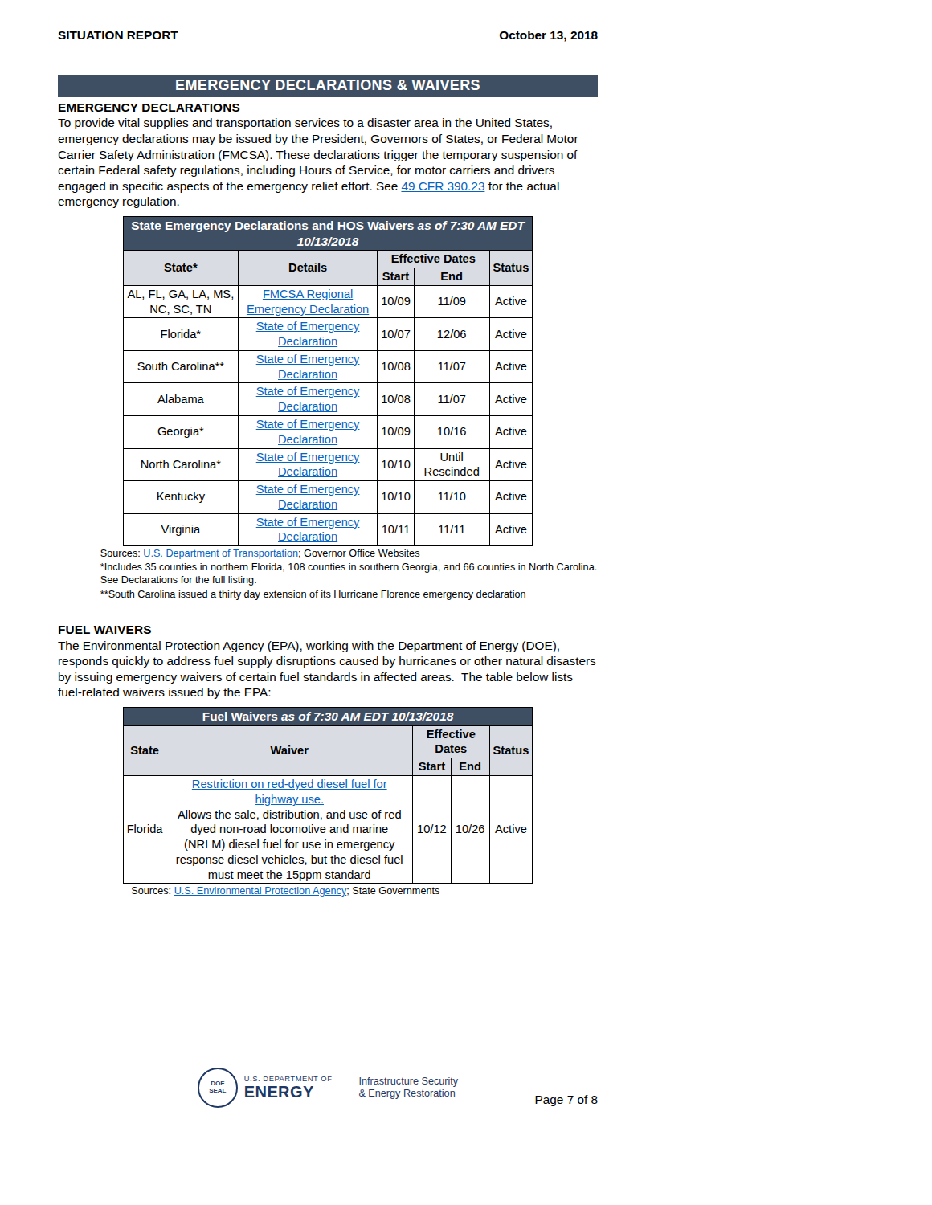SITUATION REPORT October 13, 2018
EMERGENCY DECLARATIONS & WAIVERS
EMERGENCY DECLARATIONS
To provide vital supplies and transportation services to a disaster area in the United States, emergency declarations may be issued by the President, Governors of States, or Federal Motor Carrier Safety Administration (FMCSA). These declarations trigger the temporary suspension of certain Federal safety regulations, including Hours of Service, for motor carriers and drivers engaged in specific aspects of the emergency relief effort. See 49 CFR 390.23 for the actual emergency regulation.
| State Emergency Declarations and HOS Waivers as of 7:30 AM EDT 10/13/2018 |
| --- |
| State* | Details | Effective Dates | Status |
| Start | End |
| AL, FL, GA, LA, MS, NC, SC, TN | FMCSA Regional Emergency Declaration | 10/09 | 11/09 | Active |
| Florida* | State of Emergency Declaration | 10/07 | 12/06 | Active |
| South Carolina** | State of Emergency Declaration | 10/08 | 11/07 | Active |
| Alabama | State of Emergency Declaration | 10/08 | 11/07 | Active |
| Georgia* | State of Emergency Declaration | 10/09 | 10/16 | Active |
| North Carolina* | State of Emergency Declaration | 10/10 | Until Rescinded | Active |
| Kentucky | State of Emergency Declaration | 10/10 | 11/10 | Active |
| Virginia | State of Emergency Declaration | 10/11 | 11/11 | Active |
Sources: U.S. Department of Transportation; Governor Office Websites
*Includes 35 counties in northern Florida, 108 counties in southern Georgia, and 66 counties in North Carolina. See Declarations for the full listing.
**South Carolina issued a thirty day extension of its Hurricane Florence emergency declaration
FUEL WAIVERS
The Environmental Protection Agency (EPA), working with the Department of Energy (DOE), responds quickly to address fuel supply disruptions caused by hurricanes or other natural disasters by issuing emergency waivers of certain fuel standards in affected areas. The table below lists fuel-related waivers issued by the EPA:
| Fuel Waivers as of 7:30 AM EDT 10/13/2018 |
| --- |
| State | Waiver | Effective Dates | Status |
| Start | End |
| Florida | Restriction on red-dyed diesel fuel for highway use. Allows the sale, distribution, and use of red dyed non-road locomotive and marine (NRLM) diesel fuel for use in emergency response diesel vehicles, but the diesel fuel must meet the 15ppm standard | 10/12 | 10/26 | Active |
Sources: U.S. Environmental Protection Agency; State Governments
DOE
SEAL
U.S. DEPARTMENT OF
ENERGY
Infrastructure Security
& Energy Restoration
Page 7 of 8